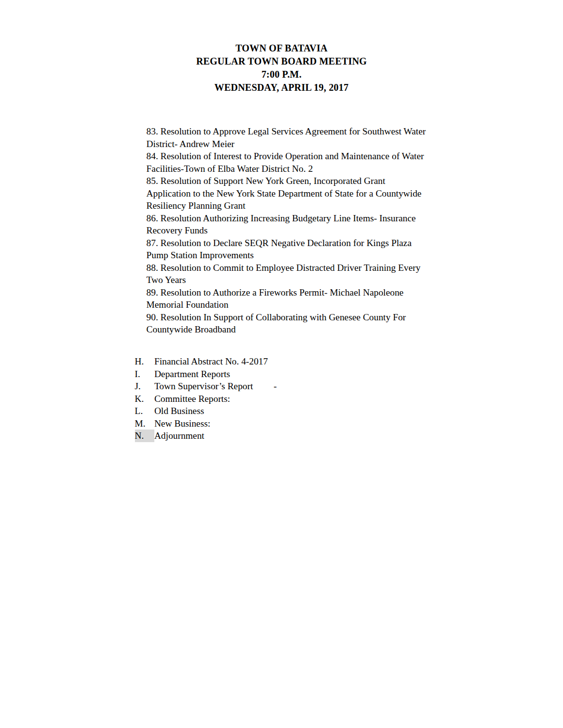TOWN OF BATAVIA
REGULAR TOWN BOARD MEETING
7:00 P.M.
WEDNESDAY, APRIL 19, 2017
83. Resolution to Approve Legal Services Agreement for Southwest Water District- Andrew Meier
84. Resolution of Interest to Provide Operation and Maintenance of Water Facilities-Town of Elba Water District No. 2
85. Resolution of Support New York Green, Incorporated Grant Application to the New York State Department of State for a Countywide Resiliency Planning Grant
86. Resolution Authorizing Increasing Budgetary Line Items- Insurance Recovery Funds
87. Resolution to Declare SEQR Negative Declaration for Kings Plaza Pump Station Improvements
88. Resolution to Commit to Employee Distracted Driver Training Every Two Years
89. Resolution to Authorize a Fireworks Permit- Michael Napoleone Memorial Foundation
90. Resolution In Support of Collaborating with Genesee County For Countywide Broadband
H.
Financial Abstract No. 4-2017
I.
Department Reports
J.
Town Supervisor’s Report -
K.
Committee Reports:
L.
Old Business
M.
New Business:
N.
Adjournment